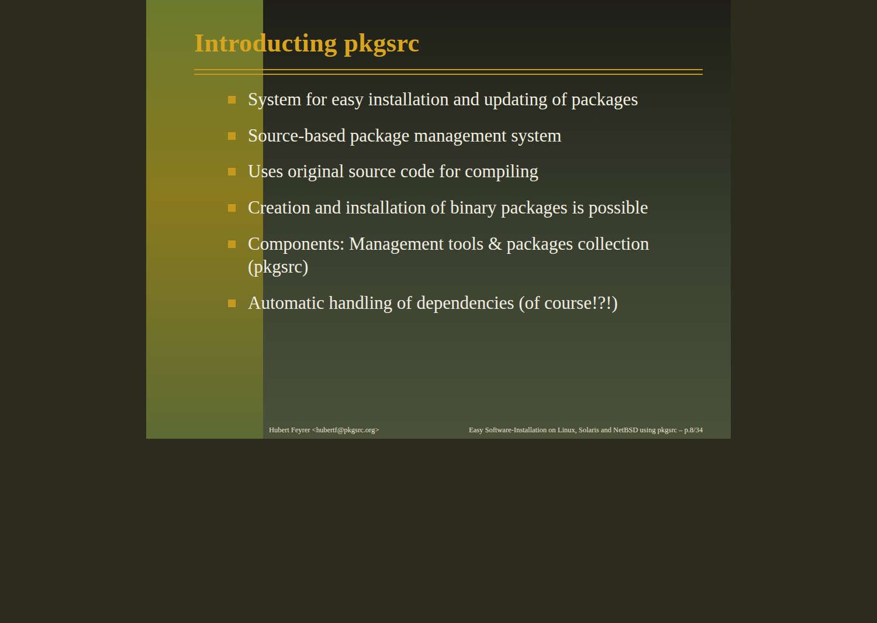Introducting pkgsrc
System for easy installation and updating of packages
Source-based package management system
Uses original source code for compiling
Creation and installation of binary packages is possible
Components: Management tools & packages collection (pkgsrc)
Automatic handling of dependencies (of course!?!)
Hubert Feyrer <hubertf@pkgsrc.org> Easy Software-Installation on Linux, Solaris and NetBSD using pkgsrc – p.8/34